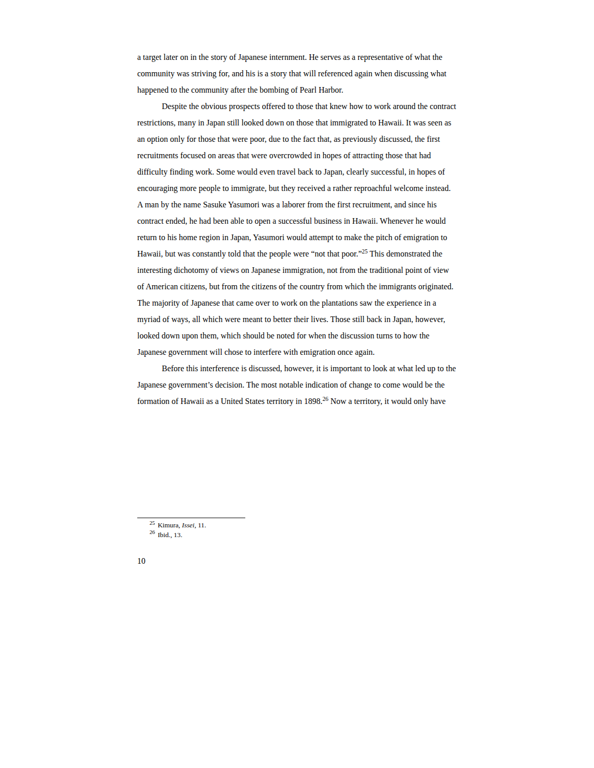a target later on in the story of Japanese internment. He serves as a representative of what the community was striving for, and his is a story that will referenced again when discussing what happened to the community after the bombing of Pearl Harbor.
Despite the obvious prospects offered to those that knew how to work around the contract restrictions, many in Japan still looked down on those that immigrated to Hawaii. It was seen as an option only for those that were poor, due to the fact that, as previously discussed, the first recruitments focused on areas that were overcrowded in hopes of attracting those that had difficulty finding work. Some would even travel back to Japan, clearly successful, in hopes of encouraging more people to immigrate, but they received a rather reproachful welcome instead. A man by the name Sasuke Yasumori was a laborer from the first recruitment, and since his contract ended, he had been able to open a successful business in Hawaii. Whenever he would return to his home region in Japan, Yasumori would attempt to make the pitch of emigration to Hawaii, but was constantly told that the people were “not that poor.”25 This demonstrated the interesting dichotomy of views on Japanese immigration, not from the traditional point of view of American citizens, but from the citizens of the country from which the immigrants originated. The majority of Japanese that came over to work on the plantations saw the experience in a myriad of ways, all which were meant to better their lives. Those still back in Japan, however, looked down upon them, which should be noted for when the discussion turns to how the Japanese government will chose to interfere with emigration once again.
Before this interference is discussed, however, it is important to look at what led up to the Japanese government’s decision. The most notable indication of change to come would be the formation of Hawaii as a United States territory in 1898.26 Now a territory, it would only have
25 Kimura, Issei, 11.
26 Ibid., 13.
10